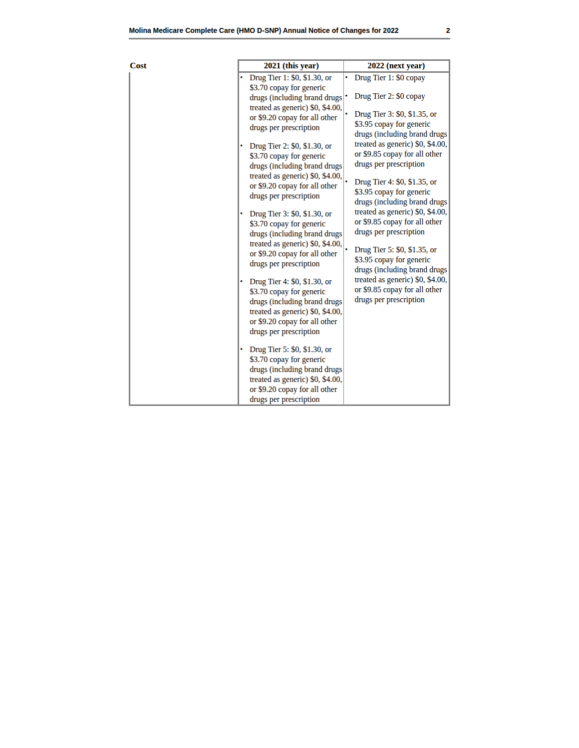Molina Medicare Complete Care (HMO D-SNP) Annual Notice of Changes for 2022
2
| Cost | 2021 (this year) | 2022 (next year) |
| --- | --- | --- |
| | Drug Tier 1: $0, $1.30, or $3.70 copay for generic drugs (including brand drugs treated as generic) $0, $4.00, or $9.20 copay for all other drugs per prescription Drug Tier 2: $0, $1.30, or $3.70 copay for generic drugs (including brand drugs treated as generic) $0, $4.00, or $9.20 copay for all other drugs per prescription Drug Tier 3: $0, $1.30, or $3.70 copay for generic drugs (including brand drugs treated as generic) $0, $4.00, or $9.20 copay for all other drugs per prescription Drug Tier 4: $0, $1.30, or $3.70 copay for generic drugs (including brand drugs treated as generic) $0, $4.00, or $9.20 copay for all other drugs per prescription Drug Tier 5: $0, $1.30, or $3.70 copay for generic drugs (including brand drugs treated as generic) $0, $4.00, or $9.20 copay for all other drugs per prescription | Drug Tier 1: $0 copay Drug Tier 2: $0 copay Drug Tier 3: $0, $1.35, or $3.95 copay for generic drugs (including brand drugs treated as generic) $0, $4.00, or $9.85 copay for all other drugs per prescription Drug Tier 4: $0, $1.35, or $3.95 copay for generic drugs (including brand drugs treated as generic) $0, $4.00, or $9.85 copay for all other drugs per prescription Drug Tier 5: $0, $1.35, or $3.95 copay for generic drugs (including brand drugs treated as generic) $0, $4.00, or $9.85 copay for all other drugs per prescription |